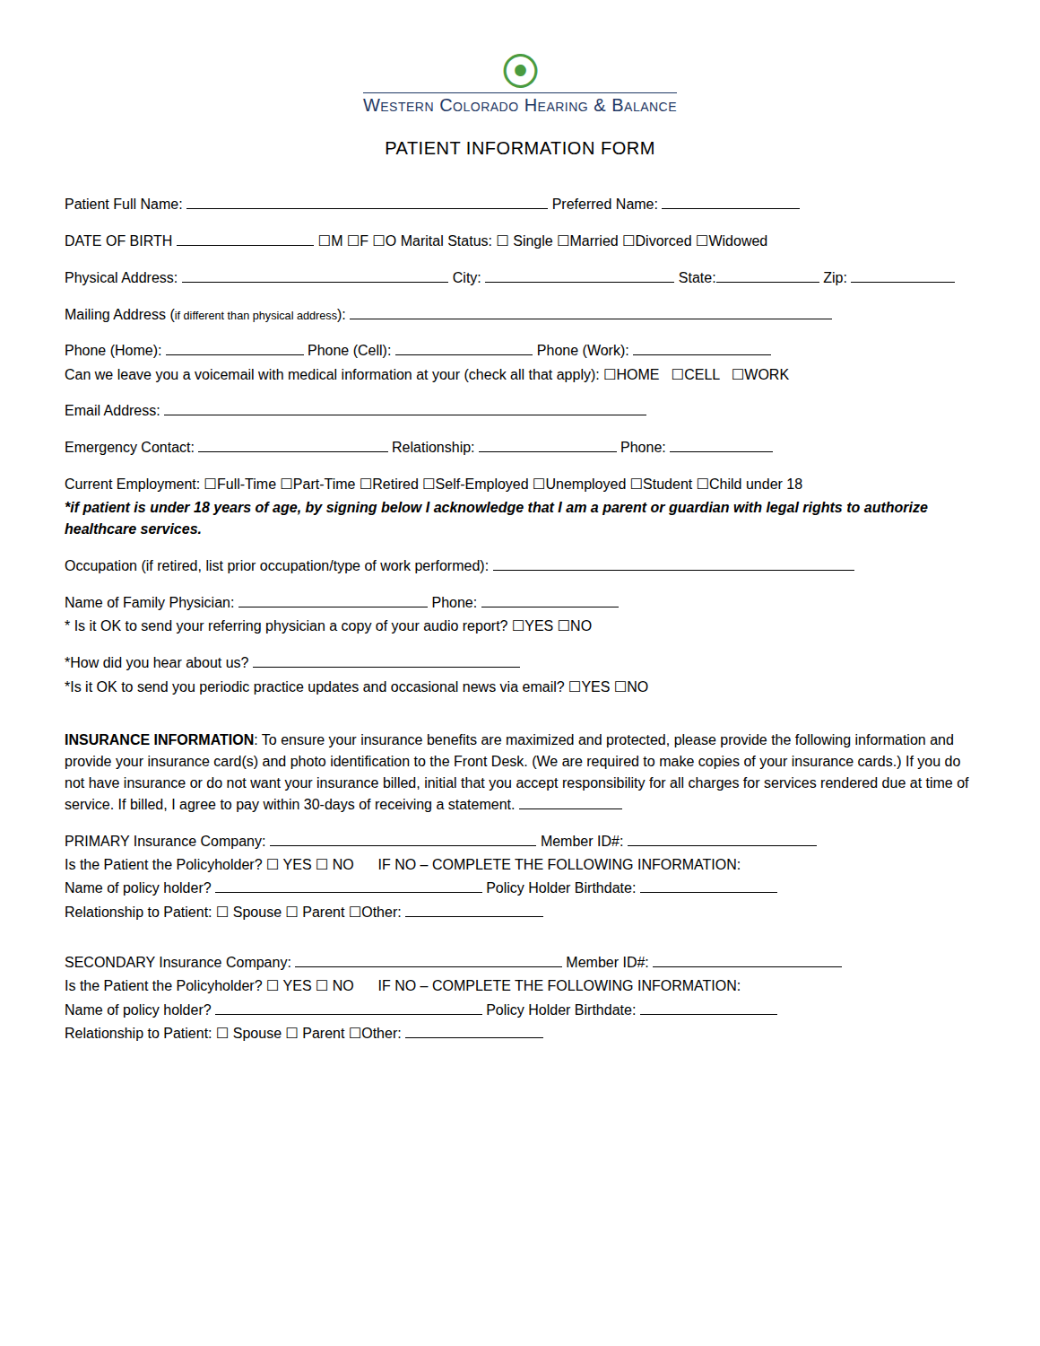⦿
Western Colorado Hearing & Balance
PATIENT INFORMATION FORM
Patient Full Name: Preferred Name:
DATE OF BIRTH ☐M ☐F ☐O Marital Status: ☐ Single ☐Married ☐Divorced ☐Widowed
Physical Address: City: State: Zip:
Mailing Address (if different than physical address):
Phone (Home): Phone (Cell): Phone (Work):
Can we leave you a voicemail with medical information at your (check all that apply): ☐HOME ☐CELL ☐WORK
Email Address:
Emergency Contact: Relationship: Phone:
Current Employment: ☐Full-Time ☐Part-Time ☐Retired ☐Self-Employed ☐Unemployed ☐Student ☐Child under 18
*if patient is under 18 years of age, by signing below I acknowledge that I am a parent or guardian with legal rights to authorize healthcare services.
Occupation (if retired, list prior occupation/type of work performed):
Name of Family Physician: Phone:
* Is it OK to send your referring physician a copy of your audio report? ☐YES ☐NO
*How did you hear about us?
*Is it OK to send you periodic practice updates and occasional news via email? ☐YES ☐NO
INSURANCE INFORMATION: To ensure your insurance benefits are maximized and protected, please provide the following information and provide your insurance card(s) and photo identification to the Front Desk. (We are required to make copies of your insurance cards.) If you do not have insurance or do not want your insurance billed, initial that you accept responsibility for all charges for services rendered due at time of service. If billed, I agree to pay within 30-days of receiving a statement.
PRIMARY Insurance Company: Member ID#:
Is the Patient the Policyholder? ☐ YES ☐ NO IF NO – COMPLETE THE FOLLOWING INFORMATION:
Name of policy holder? Policy Holder Birthdate:
Relationship to Patient: ☐ Spouse ☐ Parent ☐Other:
SECONDARY Insurance Company: Member ID#:
Is the Patient the Policyholder? ☐ YES ☐ NO IF NO – COMPLETE THE FOLLOWING INFORMATION:
Name of policy holder? Policy Holder Birthdate:
Relationship to Patient: ☐ Spouse ☐ Parent ☐Other: